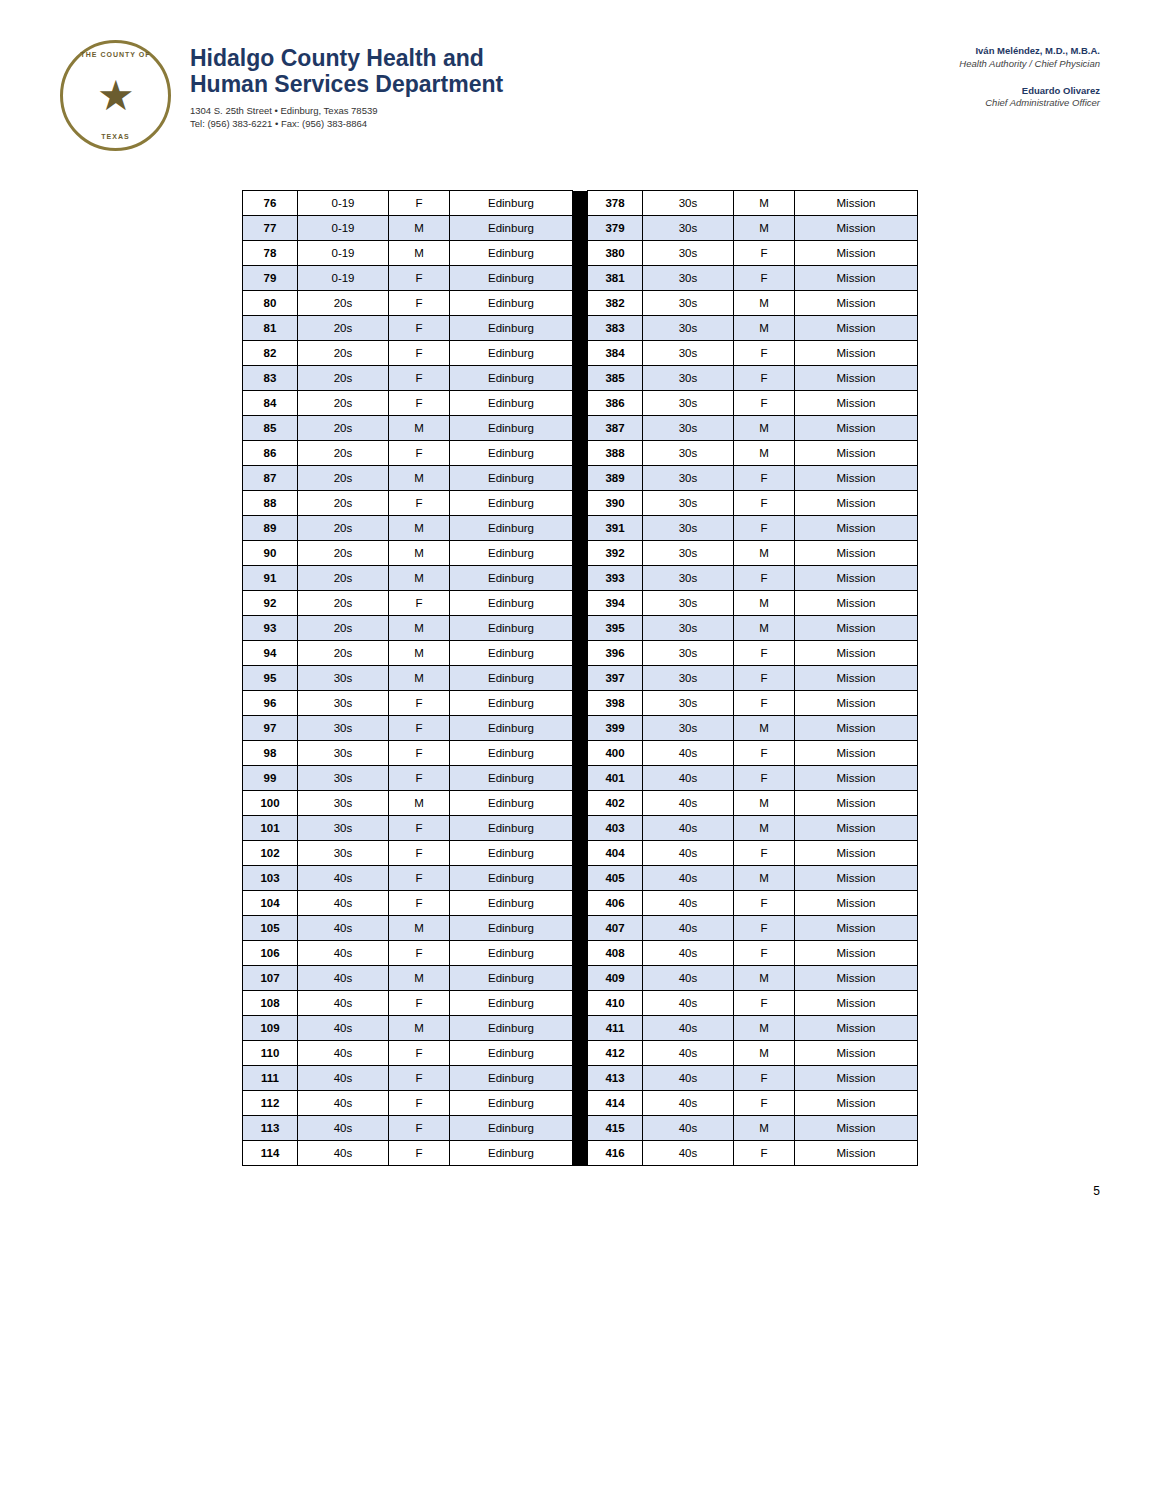THE COUNTY OF
★
TEXAS
Hidalgo County Health and
Human Services Department
1304 S. 25th Street • Edinburg, Texas 78539
Tel: (956) 383-6221 • Fax: (956) 383-8864
Iván Meléndez, M.D., M.B.A.
Health Authority / Chief Physician
Eduardo Olivarez
Chief Administrative Officer
| 76 | 0-19 | F | Edinburg | | 378 | 30s | M | Mission |
| 77 | 0-19 | M | Edinburg | | 379 | 30s | M | Mission |
| 78 | 0-19 | M | Edinburg | | 380 | 30s | F | Mission |
| 79 | 0-19 | F | Edinburg | | 381 | 30s | F | Mission |
| 80 | 20s | F | Edinburg | | 382 | 30s | M | Mission |
| 81 | 20s | F | Edinburg | | 383 | 30s | M | Mission |
| 82 | 20s | F | Edinburg | | 384 | 30s | F | Mission |
| 83 | 20s | F | Edinburg | | 385 | 30s | F | Mission |
| 84 | 20s | F | Edinburg | | 386 | 30s | F | Mission |
| 85 | 20s | M | Edinburg | | 387 | 30s | M | Mission |
| 86 | 20s | F | Edinburg | | 388 | 30s | M | Mission |
| 87 | 20s | M | Edinburg | | 389 | 30s | F | Mission |
| 88 | 20s | F | Edinburg | | 390 | 30s | F | Mission |
| 89 | 20s | M | Edinburg | | 391 | 30s | F | Mission |
| 90 | 20s | M | Edinburg | | 392 | 30s | M | Mission |
| 91 | 20s | M | Edinburg | | 393 | 30s | F | Mission |
| 92 | 20s | F | Edinburg | | 394 | 30s | M | Mission |
| 93 | 20s | M | Edinburg | | 395 | 30s | M | Mission |
| 94 | 20s | M | Edinburg | | 396 | 30s | F | Mission |
| 95 | 30s | M | Edinburg | | 397 | 30s | F | Mission |
| 96 | 30s | F | Edinburg | | 398 | 30s | F | Mission |
| 97 | 30s | F | Edinburg | | 399 | 30s | M | Mission |
| 98 | 30s | F | Edinburg | | 400 | 40s | F | Mission |
| 99 | 30s | F | Edinburg | | 401 | 40s | F | Mission |
| 100 | 30s | M | Edinburg | | 402 | 40s | M | Mission |
| 101 | 30s | F | Edinburg | | 403 | 40s | M | Mission |
| 102 | 30s | F | Edinburg | | 404 | 40s | F | Mission |
| 103 | 40s | F | Edinburg | | 405 | 40s | M | Mission |
| 104 | 40s | F | Edinburg | | 406 | 40s | F | Mission |
| 105 | 40s | M | Edinburg | | 407 | 40s | F | Mission |
| 106 | 40s | F | Edinburg | | 408 | 40s | F | Mission |
| 107 | 40s | M | Edinburg | | 409 | 40s | M | Mission |
| 108 | 40s | F | Edinburg | | 410 | 40s | F | Mission |
| 109 | 40s | M | Edinburg | | 411 | 40s | M | Mission |
| 110 | 40s | F | Edinburg | | 412 | 40s | M | Mission |
| 111 | 40s | F | Edinburg | | 413 | 40s | F | Mission |
| 112 | 40s | F | Edinburg | | 414 | 40s | F | Mission |
| 113 | 40s | F | Edinburg | | 415 | 40s | M | Mission |
| 114 | 40s | F | Edinburg | | 416 | 40s | F | Mission |
5